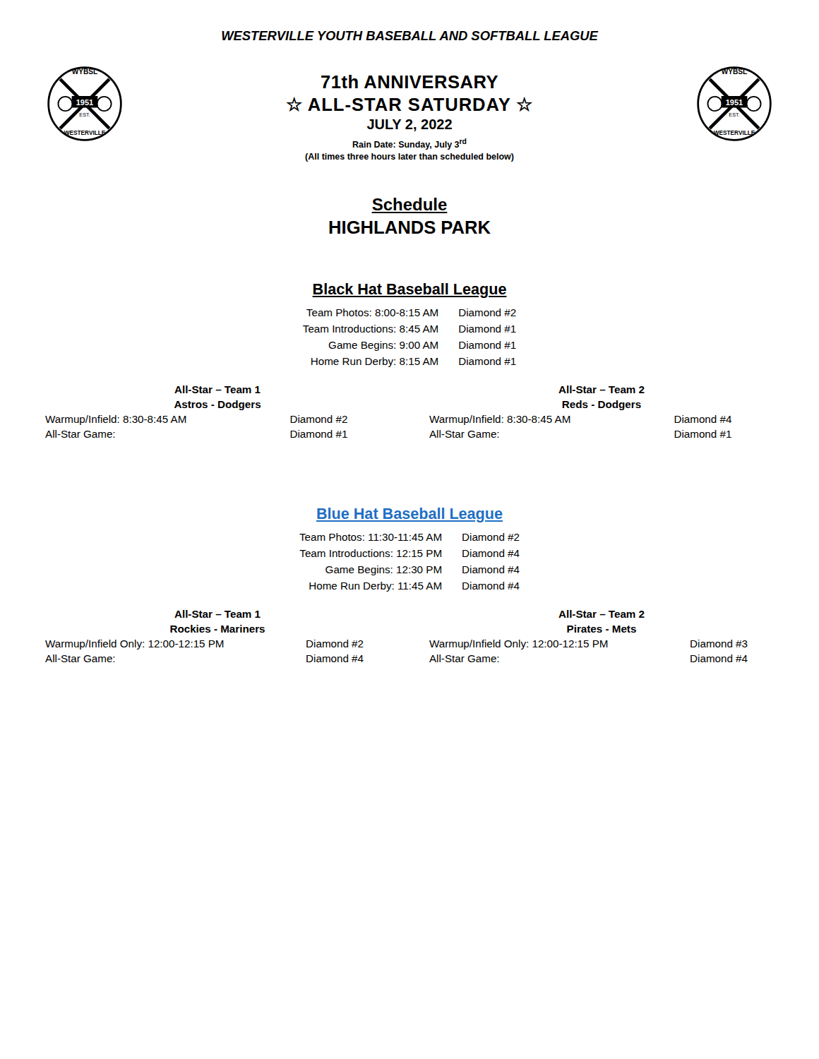WESTERVILLE YOUTH BASEBALL AND SOFTBALL LEAGUE
1951 EST. WYBSL WESTERVILLE
71th ANNIVERSARY
☆ ALL-STAR SATURDAY ☆
JULY 2, 2022
Rain Date: Sunday, July 3rd
(All times three hours later than scheduled below)
1951 EST. WYBSL WESTERVILLE
Schedule HIGHLANDS PARK
Black Hat Baseball League
| Team Photos: 8:00-8:15 AM | Diamond #2 |
| Team Introductions: 8:45 AM | Diamond #1 |
| Game Begins: 9:00 AM | Diamond #1 |
| Home Run Derby: 8:15 AM | Diamond #1 |
| All-Star – Team 1 | | All-Star – Team 2 |
| Astros - Dodgers | | Reds - Dodgers |
| Warmup/Infield: 8:30-8:45 AM | Diamond #2 | | Warmup/Infield: 8:30-8:45 AM | Diamond #4 |
| All-Star Game: | Diamond #1 | | All-Star Game: | Diamond #1 |
Blue Hat Baseball League
| Team Photos: 11:30-11:45 AM | Diamond #2 |
| Team Introductions: 12:15 PM | Diamond #4 |
| Game Begins: 12:30 PM | Diamond #4 |
| Home Run Derby: 11:45 AM | Diamond #4 |
| All-Star – Team 1 | | All-Star – Team 2 |
| Rockies - Mariners | | Pirates - Mets |
| Warmup/Infield Only: 12:00-12:15 PM | Diamond #2 | | Warmup/Infield Only: 12:00-12:15 PM | Diamond #3 |
| All-Star Game: | Diamond #4 | | All-Star Game: | Diamond #4 |